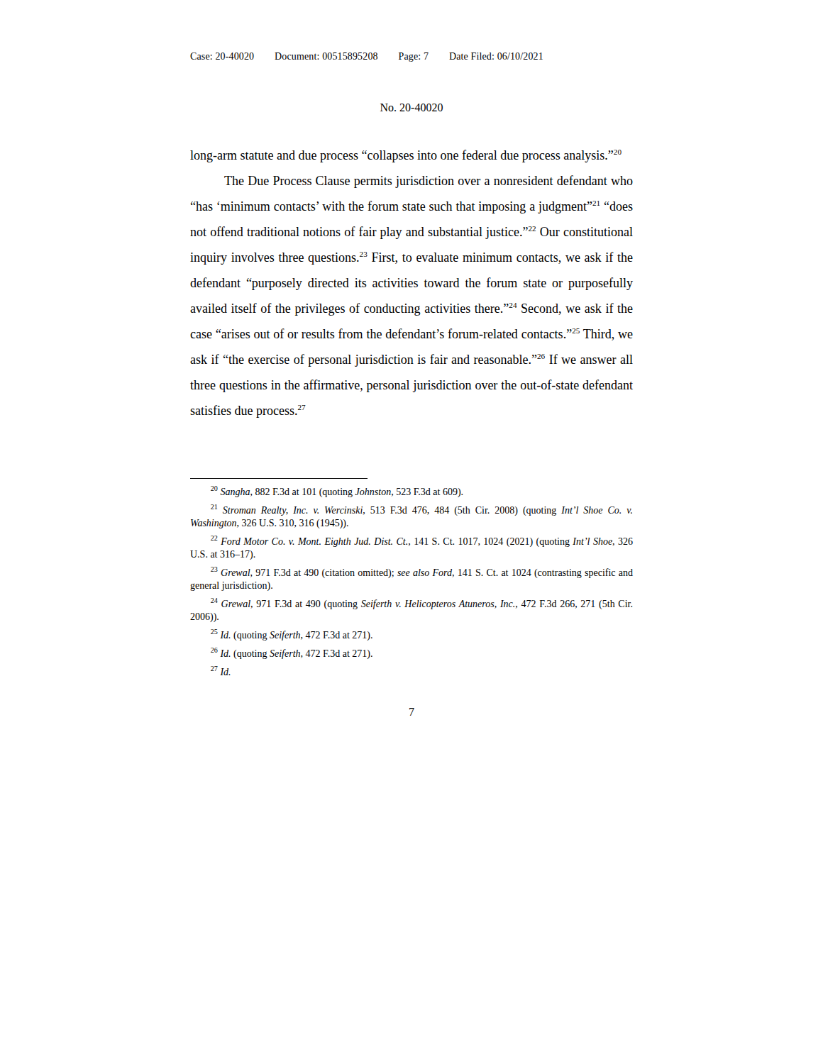Case: 20-40020 Document: 00515895208 Page: 7 Date Filed: 06/10/2021
No. 20-40020
long-arm statute and due process “collapses into one federal due process analysis.”20
The Due Process Clause permits jurisdiction over a nonresident defendant who “has ‘minimum contacts’ with the forum state such that imposing a judgment”21 “does not offend traditional notions of fair play and substantial justice.”22 Our constitutional inquiry involves three questions.23 First, to evaluate minimum contacts, we ask if the defendant “purposely directed its activities toward the forum state or purposefully availed itself of the privileges of conducting activities there.”24 Second, we ask if the case “arises out of or results from the defendant’s forum-related contacts.”25 Third, we ask if “the exercise of personal jurisdiction is fair and reasonable.”26 If we answer all three questions in the affirmative, personal jurisdiction over the out-of-state defendant satisfies due process.27
20 Sangha, 882 F.3d at 101 (quoting Johnston, 523 F.3d at 609).
21 Stroman Realty, Inc. v. Wercinski, 513 F.3d 476, 484 (5th Cir. 2008) (quoting Int’l Shoe Co. v. Washington, 326 U.S. 310, 316 (1945)).
22 Ford Motor Co. v. Mont. Eighth Jud. Dist. Ct., 141 S. Ct. 1017, 1024 (2021) (quoting Int’l Shoe, 326 U.S. at 316–17).
23 Grewal, 971 F.3d at 490 (citation omitted); see also Ford, 141 S. Ct. at 1024 (contrasting specific and general jurisdiction).
24 Grewal, 971 F.3d at 490 (quoting Seiferth v. Helicopteros Atuneros, Inc., 472 F.3d 266, 271 (5th Cir. 2006)).
25 Id. (quoting Seiferth, 472 F.3d at 271).
26 Id. (quoting Seiferth, 472 F.3d at 271).
27 Id.
7